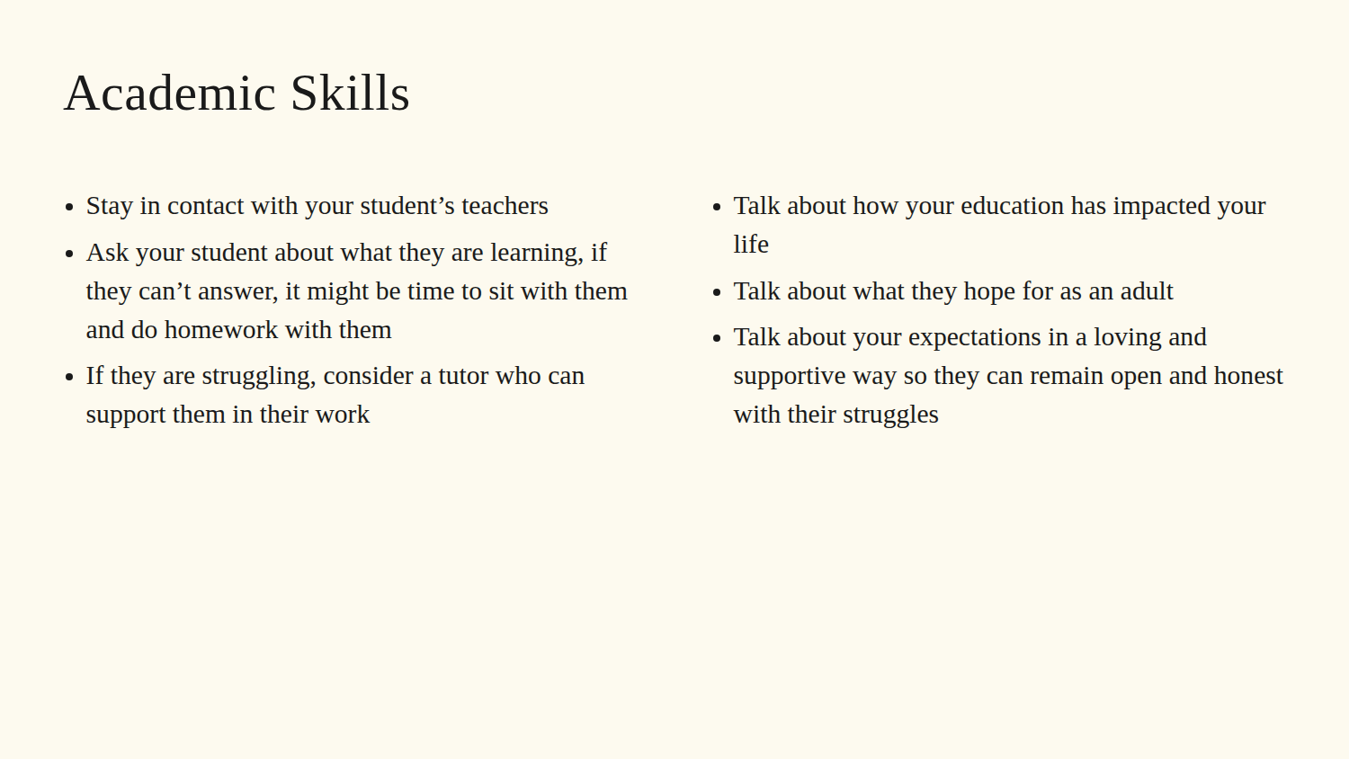Academic Skills
Stay in contact with your student’s teachers
Ask your student about what they are learning, if they can’t answer, it might be time to sit with them and do homework with them
If they are struggling, consider a tutor who can support them in their work
Talk about how your education has impacted your life
Talk about what they hope for as an adult
Talk about your expectations in a loving and supportive way so they can remain open and honest with their struggles